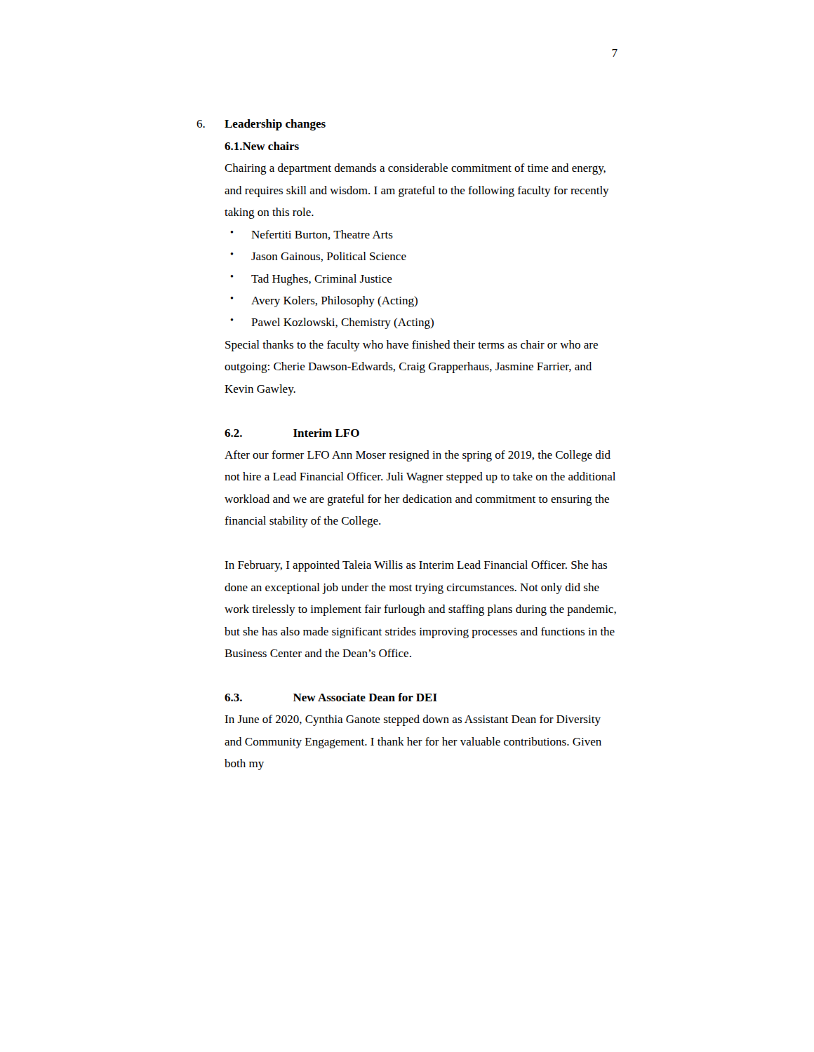7
6.
Leadership changes
6.1.New chairs
Chairing a department demands a considerable commitment of time and energy, and requires skill and wisdom. I am grateful to the following faculty for recently taking on this role.
Nefertiti Burton, Theatre Arts
Jason Gainous, Political Science
Tad Hughes, Criminal Justice
Avery Kolers, Philosophy (Acting)
Pawel Kozlowski, Chemistry (Acting)
Special thanks to the faculty who have finished their terms as chair or who are outgoing: Cherie Dawson-Edwards, Craig Grapperhaus, Jasmine Farrier, and Kevin Gawley.
6.2. Interim LFO
After our former LFO Ann Moser resigned in the spring of 2019, the College did not hire a Lead Financial Officer. Juli Wagner stepped up to take on the additional workload and we are grateful for her dedication and commitment to ensuring the financial stability of the College.
In February, I appointed Taleia Willis as Interim Lead Financial Officer. She has done an exceptional job under the most trying circumstances. Not only did she work tirelessly to implement fair furlough and staffing plans during the pandemic, but she has also made significant strides improving processes and functions in the Business Center and the Dean’s Office.
6.3. New Associate Dean for DEI
In June of 2020, Cynthia Ganote stepped down as Assistant Dean for Diversity and Community Engagement. I thank her for her valuable contributions. Given both my